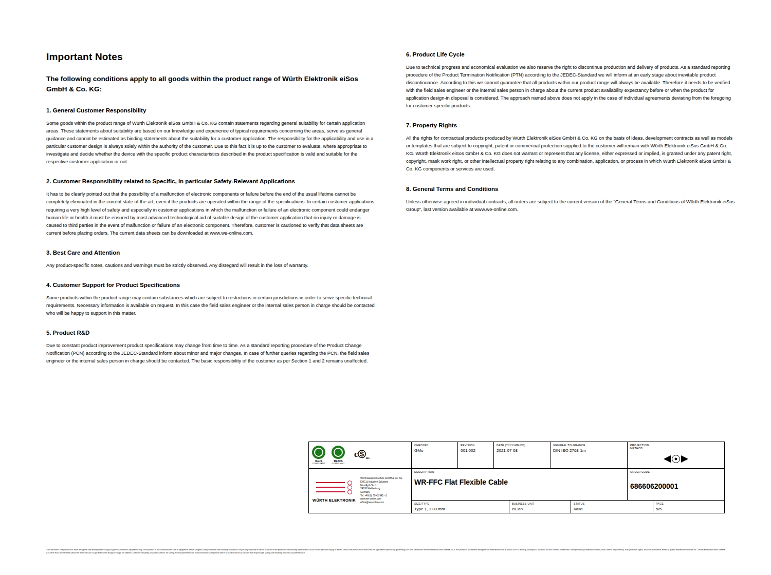Important Notes
The following conditions apply to all goods within the product range of Würth Elektronik eiSos GmbH & Co. KG:
1. General Customer Responsibility
Some goods within the product range of Würth Elektronik eiSos GmbH & Co. KG contain statements regarding general suitability for certain application areas. These statements about suitability are based on our knowledge and experience of typical requirements concerning the areas, serve as general guidance and cannot be estimated as binding statements about the suitability for a customer application. The responsibility for the applicability and use in a particular customer design is always solely within the authority of the customer. Due to this fact it is up to the customer to evaluate, where appropriate to investigate and decide whether the device with the specific product characteristics described in the product specification is valid and suitable for the respective customer application or not.
2. Customer Responsibility related to Specific, in particular Safety-Relevant Applications
It has to be clearly pointed out that the possibility of a malfunction of electronic components or failure before the end of the usual lifetime cannot be completely eliminated in the current state of the art, even if the products are operated within the range of the specifications. In certain customer applications requiring a very high level of safety and especially in customer applications in which the malfunction or failure of an electronic component could endanger human life or health it must be ensured by most advanced technological aid of suitable design of the customer application that no injury or damage is caused to third parties in the event of malfunction or failure of an electronic component. Therefore, customer is cautioned to verify that data sheets are current before placing orders. The current data sheets can be downloaded at www.we-online.com.
3. Best Care and Attention
Any product-specific notes, cautions and warnings must be strictly observed. Any disregard will result in the loss of warranty.
4. Customer Support for Product Specifications
Some products within the product range may contain substances which are subject to restrictions in certain jurisdictions in order to serve specific technical requirements. Necessary information is available on request. In this case the field sales engineer or the internal sales person in charge should be contacted who will be happy to support in this matter.
5. Product R&D
Due to constant product improvement product specifications may change from time to time. As a standard reporting procedure of the Product Change Notification (PCN) according to the JEDEC-Standard inform about minor and major changes. In case of further queries regarding the PCN, the field sales engineer or the internal sales person in charge should be contacted. The basic responsibility of the customer as per Section 1 and 2 remains unaffected.
6. Product Life Cycle
Due to technical progress and economical evaluation we also reserve the right to discontinue production and delivery of products. As a standard reporting procedure of the Product Termination Notification (PTN) according to the JEDEC-Standard we will inform at an early stage about inevitable product discontinuance. According to this we cannot guarantee that all products within our product range will always be available. Therefore it needs to be verified with the field sales engineer or the internal sales person in charge about the current product availability expectancy before or when the product for application design-in disposal is considered. The approach named above does not apply in the case of individual agreements deviating from the foregoing for customer-specific products.
7. Property Rights
All the rights for contractual products produced by Würth Elektronik eiSos GmbH & Co. KG on the basis of ideas, development contracts as well as models or templates that are subject to copyright, patent or commercial protection supplied to the customer will remain with Würth Elektronik eiSos GmbH & Co. KG. Würth Elektronik eiSos GmbH & Co. KG does not warrant or represent that any license, either expressed or implied, is granted under any patent right, copyright, mask work right, or other intellectual property right relating to any combination, application, or process in which Würth Elektronik eiSos GmbH & Co. KG components or services are used.
8. General Terms and Conditions
Unless otherwise agreed in individual contracts, all orders are subject to the current version of the “General Terms and Conditions of Würth Elektronik eiSos Group”, last version available at www.we-online.com.
RoHS
COMPLIANT
REACh
COMPLIANT
cⓈus
WÜRTH ELEKTRONIK
Würth Elektronik eiSos GmbH & Co. KG
EMC & Inductive Solutions
Max-Eyth-Str. 1
74638 Waldenburg
Germany
Tel. +49 (0) 79 42 945 - 0
www.we-online.com
eiSos@we-online.com
Checked
GMo
Revision
001.002
Date (YYYY-MM-DD)
2021-07-08
General Tolerance
DIN ISO 2768-1m
Projection
Method
Description
WR-FFC Flat Flexible Cable
Order Code
686606200001
Size/Type
Type 1, 1.00 mm
Business Unit
eiCan
Status
Valid
Page
5/5
This electronic component has been designed and developed for usage in general electronic equipment only. This product is not authorized for use in equipment where a higher safety standard and reliability standard is especially required or where a failure of the product is reasonably expected to cause severe personal injury or death, unless the parties have executed an agreement specifically governing such use. Moreover Würth Elektronik eiSos GmbH & Co. KG products are neither designed nor intended for use in areas such as military, aerospace, aviation, nuclear control, submarine, transportation (automotive control, train control, ship control), transportation signal, disaster prevention, medical, public information network etc.. Würth Elektronik eiSos GmbH & Co KG must be informed about the intent of such usage before the design-in stage. In addition, sufficient reliability evaluation checks for safety must be performed on every electronic component which is used in electrical circuits that require high safety and reliability functions or performance.